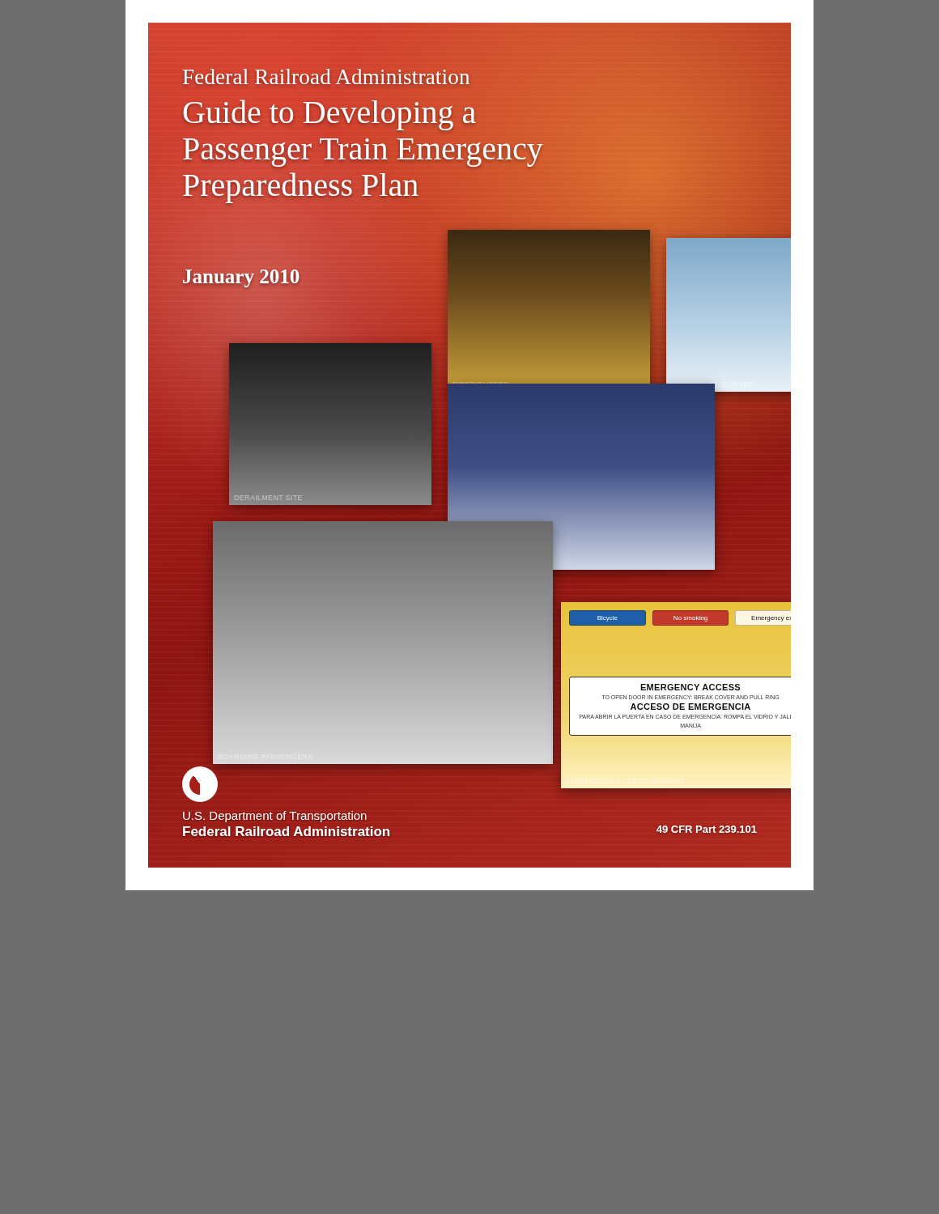Federal Railroad Administration
Guide to Developing a
Passenger Train Emergency
Preparedness Plan
January 2010
Firefighters
Rescue helicopter
Derailment site
Commuter cab car
Boarding passengers
Bicycle
No smoking
Emergency exit
EMERGENCY ACCESS TO OPEN DOOR IN EMERGENCY: BREAK COVER AND PULL RING ACCESO DE EMERGENCIA PARA ABRIR LA PUERTA EN CASO DE EMERGENCIA: ROMPA EL VIDRIO Y JALE LA MANIJA
Emergency access signage
U.S. Department of Transportation
Federal Railroad Administration
49 CFR Part 239.101